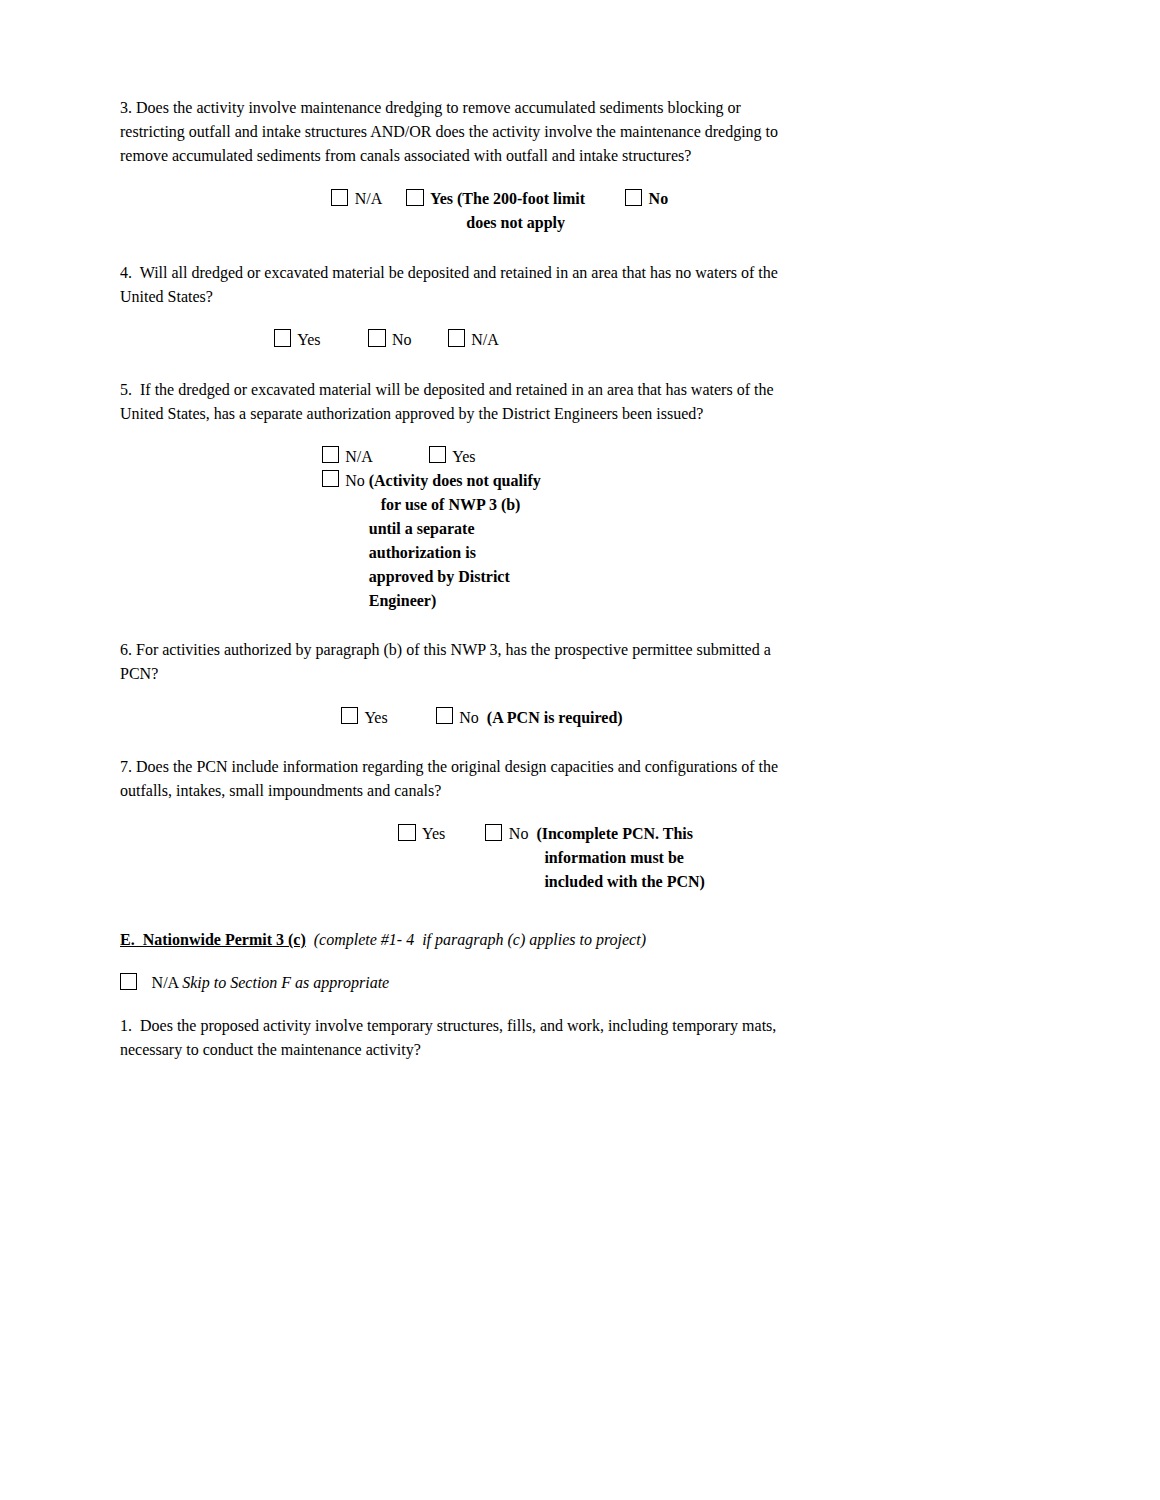3. Does the activity involve maintenance dredging to remove accumulated sediments blocking or restricting outfall and intake structures AND/OR does the activity involve the maintenance dredging to remove accumulated sediments from canals associated with outfall and intake structures?
N/A Yes (The 200-foot limit
does not apply No
4. Will all dredged or excavated material be deposited and retained in an area that has no waters of the United States?
Yes No N/A
5. If the dredged or excavated material will be deposited and retained in an area that has waters of the United States, has a separate authorization approved by the District Engineers been issued?
N/A Yes No (Activity does not qualify
for use of NWP 3 (b)
until a separate
authorization is
approved by District
Engineer)
6. For activities authorized by paragraph (b) of this NWP 3, has the prospective permittee submitted a PCN?
Yes No (A PCN is required)
7. Does the PCN include information regarding the original design capacities and configurations of the outfalls, intakes, small impoundments and canals?
Yes No (Incomplete PCN. This
information must be
included with the PCN)
E. Nationwide Permit 3 (c) (complete #1- 4 if paragraph (c) applies to project)
N/A Skip to Section F as appropriate
1. Does the proposed activity involve temporary structures, fills, and work, including temporary mats, necessary to conduct the maintenance activity?